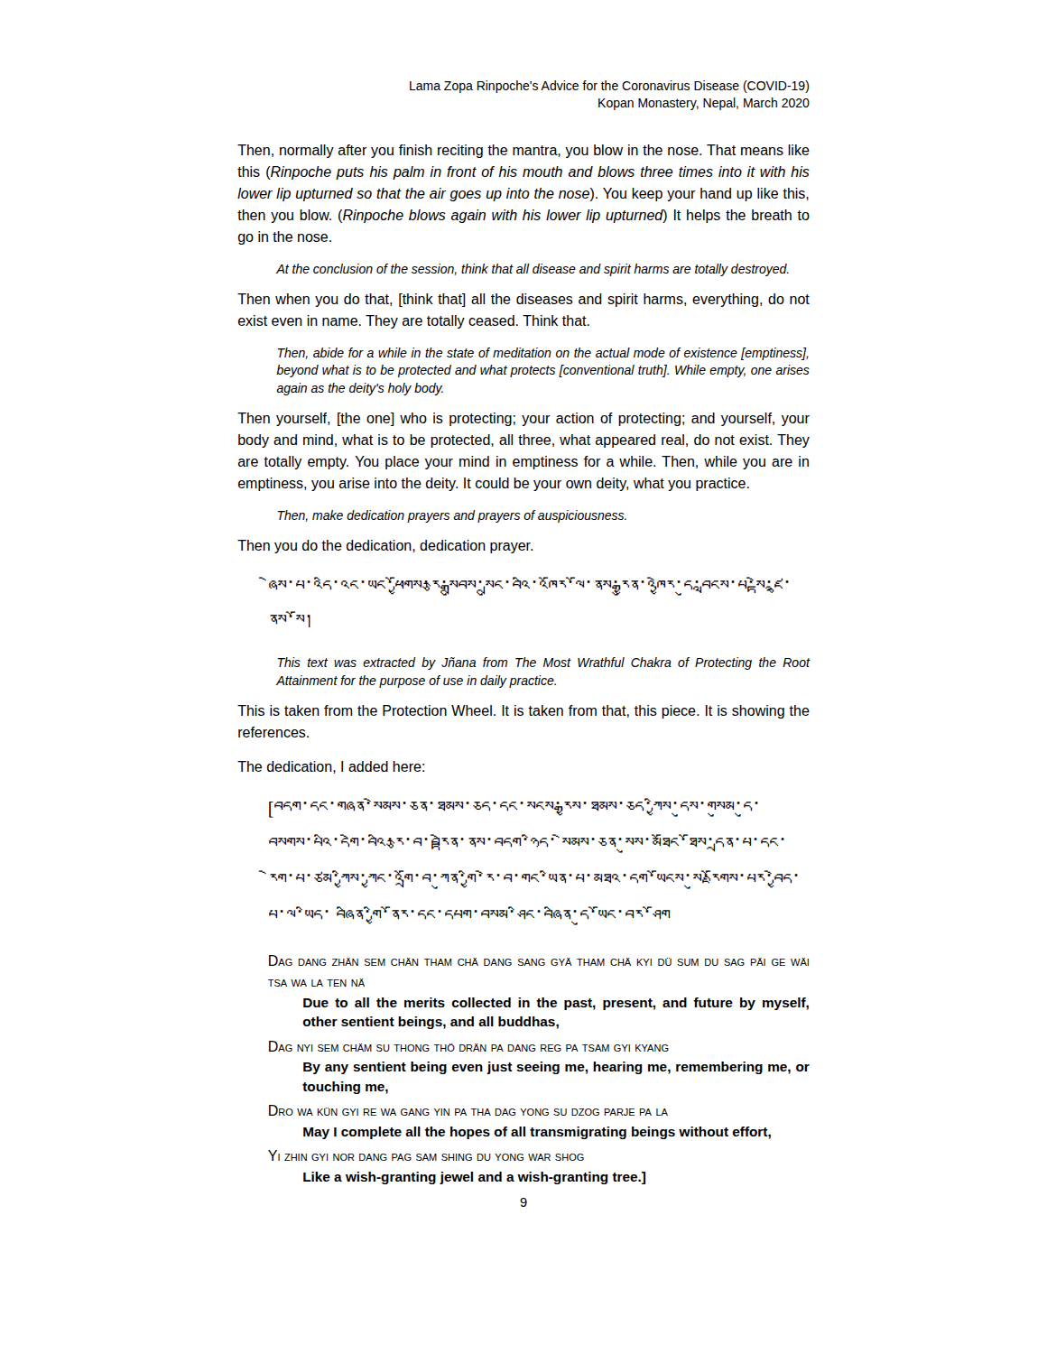Lama Zopa Rinpoche's Advice for the Coronavirus Disease (COVID-19)
Kopan Monastery, Nepal, March 2020
Then, normally after you finish reciting the mantra, you blow in the nose. That means like this (Rinpoche puts his palm in front of his mouth and blows three times into it with his lower lip upturned so that the air goes up into the nose). You keep your hand up like this, then you blow. (Rinpoche blows again with his lower lip upturned) It helps the breath to go in the nose.
At the conclusion of the session, think that all disease and spirit harms are totally destroyed.
Then when you do that, [think that] all the diseases and spirit harms, everything, do not exist even in name. They are totally ceased. Think that.
Then, abide for a while in the state of meditation on the actual mode of existence [emptiness], beyond what is to be protected and what protects [conventional truth]. While empty, one arises again as the deity's holy body.
Then yourself, [the one] who is protecting; your action of protecting; and yourself, your body and mind, what is to be protected, all three, what appeared real, do not exist. They are totally empty. You place your mind in emptiness for a while. Then, while you are in emptiness, you arise into the deity. It could be your own deity, what you practice.
Then, make dedication prayers and prayers of auspiciousness.
Then you do the dedication, dedication prayer.
ཞེས་པ་འདི་འང་ཡང་ཕྱོགས་རྩ་སྒྲུབས་སྲུང་བའི་འཁོར་ལོ་ནས་རྒྱུན་འཁྱེར་དུ་བླངས་པ་སྟེ་ཛྙཱ་ནས་སོ།
This text was extracted by Jñana from The Most Wrathful Chakra of Protecting the Root Attainment for the purpose of use in daily practice.
This is taken from the Protection Wheel. It is taken from that, this piece. It is showing the references.
The dedication, I added here:
[བདག་དང་གཞན་སེམས་ཅན་ཐམས་ཅད་དང་སངས་རྒྱས་ཐམས་ཅད་ཀྱིས་དུས་གསུམ་དུ་ བསགས་པའི་དགེ་བའི་རྩ་བ་བརྟེན་ནས་བདག་ཉིད་ སེམས་ཅན་སུས་མཐོང་ཐོས་དྲན་པ་དང་རེག་པ་ཙམ་ཀྱིས་ཀྱང་འགྲོ་བ་ཀུན་གྱི་རེ་བ་གང་ཡིན་པ་མཐའ་དག་ཡོངས་སུ་རྫོགས་པར་བྱེད་པ་ལ་ཡིད་ བཞིན་གྱི་ནོར་དང་དཔག་བསམ་ཤིང་བཞིན་དུ་ཡོང་བར་ཤོག
Dag dang zhän sem chän tham chä dang sang gyä tham chä kyi dü sum du sag päi ge wäi tsa wa la ten nä
Due to all the merits collected in the past, present, and future by myself, other sentient beings, and all buddhas,
Dag nyi sem chäm su thong thö drän pa dang reg pa tsam gyi kyang
By any sentient being even just seeing me, hearing me, remembering me, or touching me,
Dro wa kün gyi re wa gang yin pa tha dag yong su dzog parje pa la
May I complete all the hopes of all transmigrating beings without effort,
Yi zhin gyi nor dang pag sam shing du yong war shog
Like a wish-granting jewel and a wish-granting tree.]
9